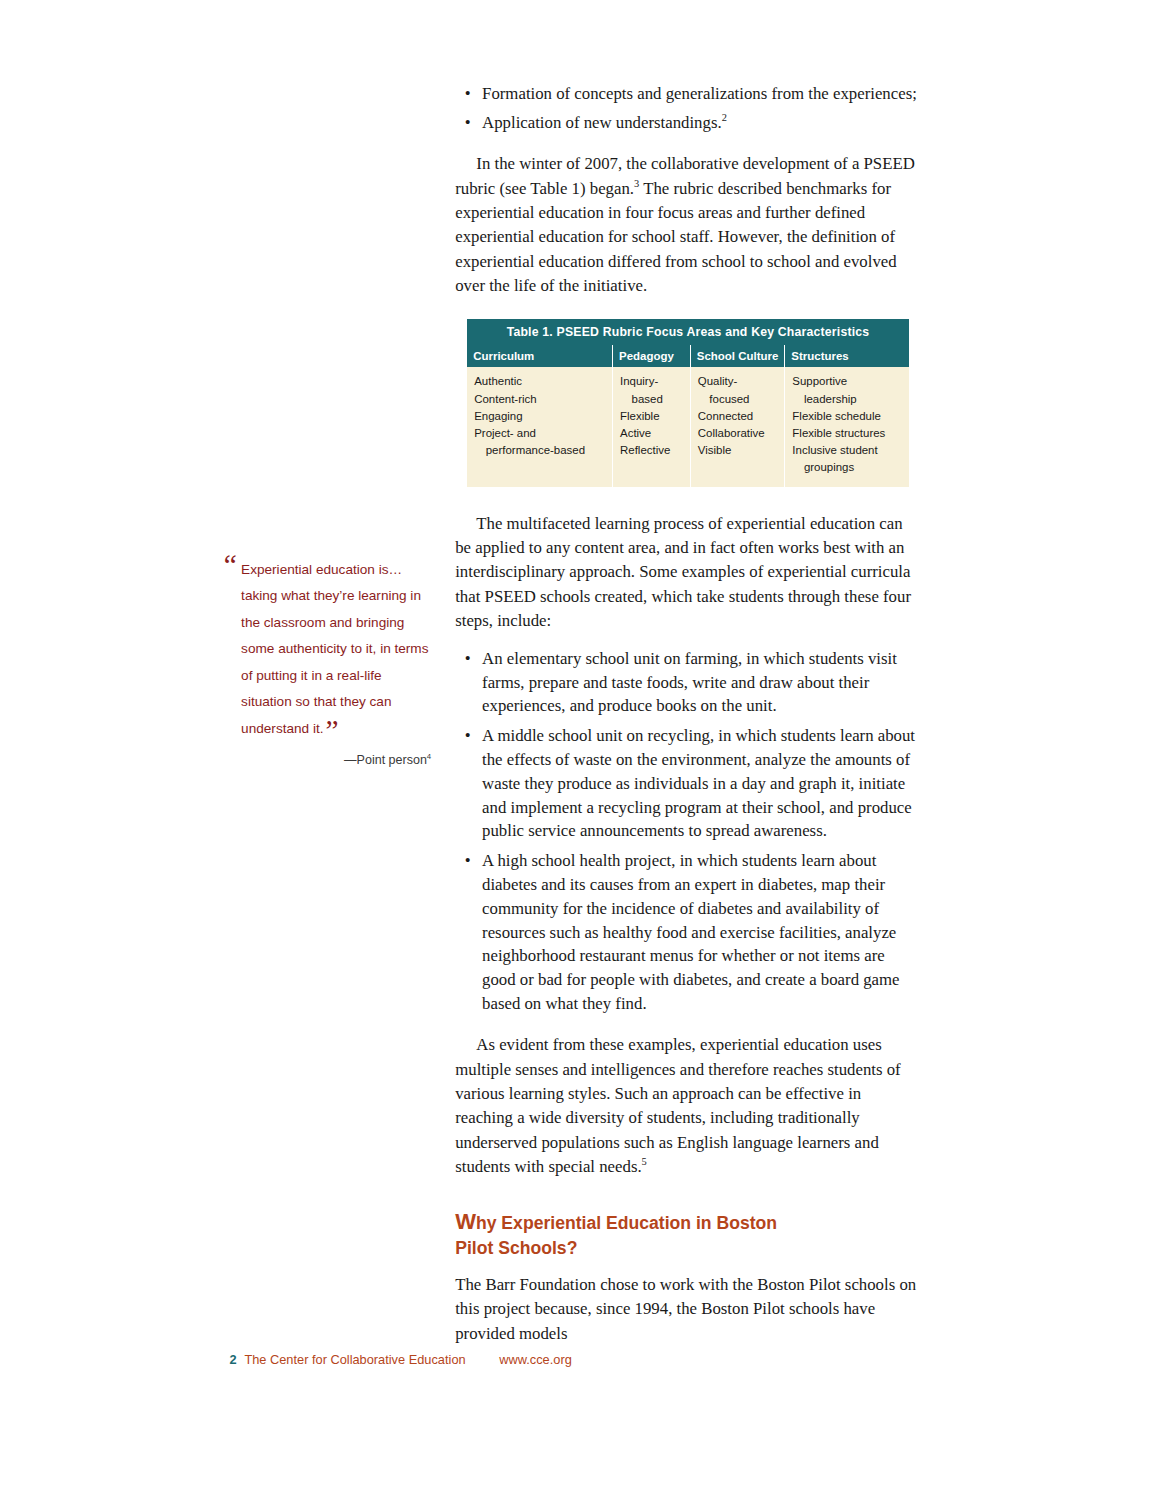“Experiential education is… taking what they’re learning in the classroom and bringing some authenticity to it, in terms of putting it in a real-life situation so that they can understand it.” —Point person4
Formation of concepts and generalizations from the experiences;
Application of new understandings.2
In the winter of 2007, the collaborative development of a PSEED rubric (see Table 1) began.3 The rubric described benchmarks for experiential education in four focus areas and further defined experiential education for school staff. However, the definition of experiential education differed from school to school and evolved over the life of the initiative.
Table 1. PSEED Rubric Focus Areas and Key Characteristics
| Curriculum | Pedagogy | School Culture | Structures |
| --- | --- | --- | --- |
| Authentic Content-rich Engaging Project- and performance-based | Inquiry-based Flexible Active Reflective | Quality-focused Connected Collaborative Visible | Supportive leadership Flexible schedule Flexible structures Inclusive student groupings |
The multifaceted learning process of experiential education can be applied to any content area, and in fact often works best with an interdisciplinary approach. Some examples of experiential curricula that PSEED schools created, which take students through these four steps, include:
An elementary school unit on farming, in which students visit farms, prepare and taste foods, write and draw about their experiences, and produce books on the unit.
A middle school unit on recycling, in which students learn about the effects of waste on the environment, analyze the amounts of waste they produce as individuals in a day and graph it, initiate and implement a recycling program at their school, and produce public service announcements to spread awareness.
A high school health project, in which students learn about diabetes and its causes from an expert in diabetes, map their community for the incidence of diabetes and availability of resources such as healthy food and exercise facilities, analyze neighborhood restaurant menus for whether or not items are good or bad for people with diabetes, and create a board game based on what they find.
As evident from these examples, experiential education uses multiple senses and intelligences and therefore reaches students of various learning styles. Such an approach can be effective in reaching a wide diversity of students, including traditionally underserved populations such as English language learners and students with special needs.5
Why Experiential Education in Boston
Pilot Schools?
The Barr Foundation chose to work with the Boston Pilot schools on this project because, since 1994, the Boston Pilot schools have provided models
2 The Center for Collaborative Educationwww.cce.org